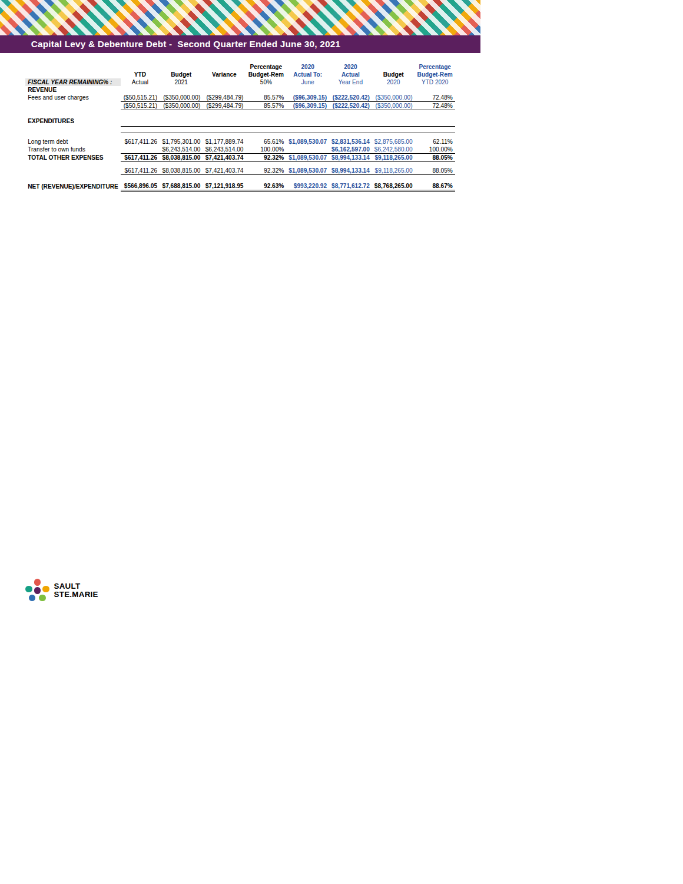Capital Levy & Debenture Debt - Second Quarter Ended June 30, 2021
| | | | | Percentage | 2020 | 2020 | | Percentage |
| | YTD | Budget | Variance | Budget-Rem | Actual To: | Actual | Budget | Budget-Rem |
| FISCAL YEAR REMAINING% : | Actual | 2021 | | 50% | June | Year End | 2020 | YTD 2020 |
| REVENUE | |
| Fees and user charges | ($50,515.21) | ($350,000.00) | ($299,484.79) | 85.57% | ($96,309.15) | ($222,520.42) | ($350,000.00) | 72.48% |
| | ($50,515.21) | ($350,000.00) | ($299,484.79) | 85.57% | ($96,309.15) | ($222,520.42) | ($350,000.00) | 72.48% |
| EXPENDITURES | |
| Long term debt | $617,411.26 | $1,795,301.00 | $1,177,889.74 | 65.61% | $1,089,530.07 | $2,831,536.14 | $2,875,685.00 | 62.11% |
| Transfer to own funds | | $6,243,514.00 | $6,243,514.00 | 100.00% | | $6,162,597.00 | $6,242,580.00 | 100.00% |
| TOTAL OTHER EXPENSES | $617,411.26 | $8,038,815.00 | $7,421,403.74 | 92.32% | $1,089,530.07 | $8,994,133.14 | $9,118,265.00 | 88.05% |
| | $617,411.26 | $8,038,815.00 | $7,421,403.74 | 92.32% | $1,089,530.07 | $8,994,133.14 | $9,118,265.00 | 88.05% |
| NET (REVENUE)/EXPENDITURE | $566,896.05 | $7,688,815.00 | $7,121,918.95 | 92.63% | $993,220.92 | $8,771,612.72 | $8,768,265.00 | 88.67% |
SAULT
STE.MARIE